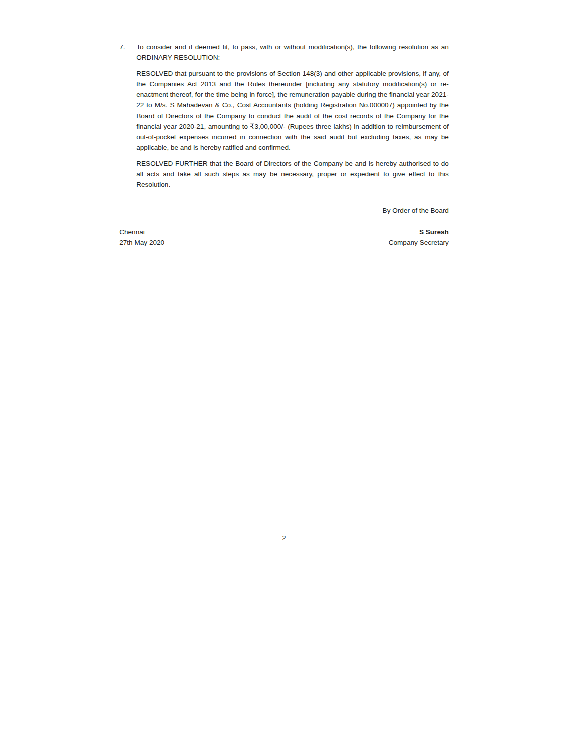7.
To consider and if deemed fit, to pass, with or without modification(s), the following resolution as an ORDINARY RESOLUTION:
RESOLVED that pursuant to the provisions of Section 148(3) and other applicable provisions, if any, of the Companies Act 2013 and the Rules thereunder [including any statutory modification(s) or re-enactment thereof, for the time being in force], the remuneration payable during the financial year 2021-22 to M/s. S Mahadevan & Co., Cost Accountants (holding Registration No.000007) appointed by the Board of Directors of the Company to conduct the audit of the cost records of the Company for the financial year 2020-21, amounting to ₹3,00,000/- (Rupees three lakhs) in addition to reimbursement of out-of-pocket expenses incurred in connection with the said audit but excluding taxes, as may be applicable, be and is hereby ratified and confirmed.
RESOLVED FURTHER that the Board of Directors of the Company be and is hereby authorised to do all acts and take all such steps as may be necessary, proper or expedient to give effect to this Resolution.
By Order of the Board
Chennai
27th May 2020
S Suresh
Company Secretary
2